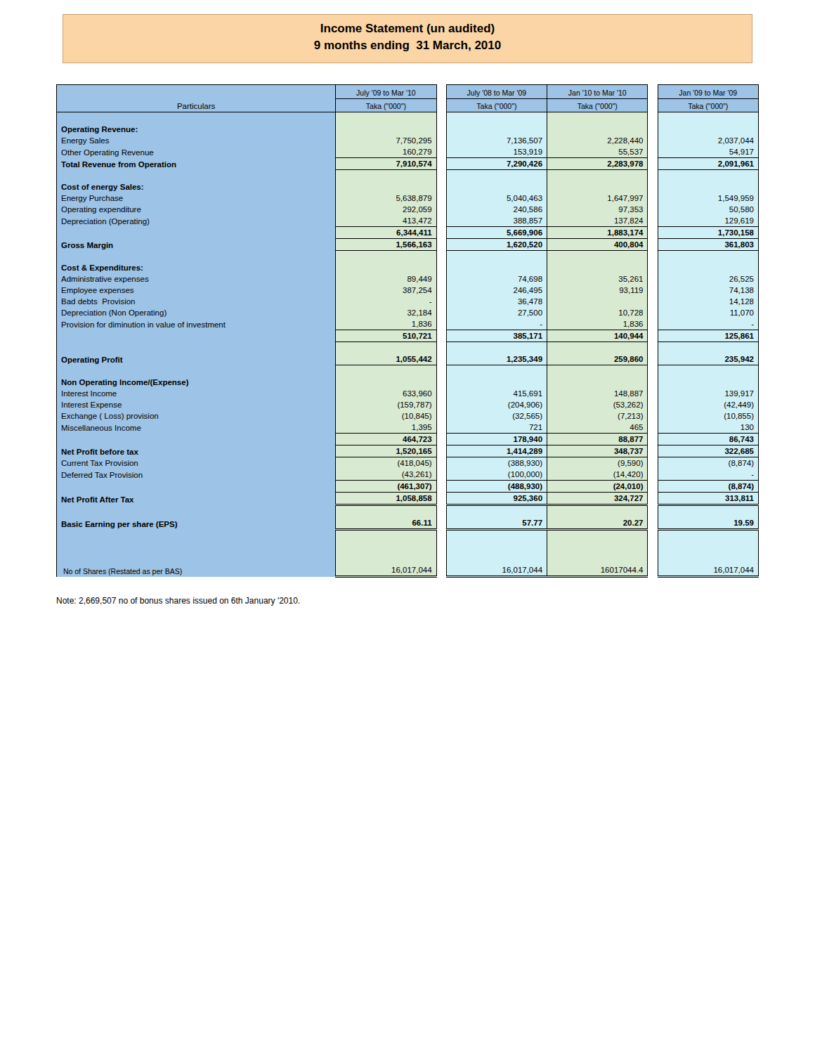Income Statement (un audited)
9 months ending 31 March, 2010
| Particulars | July '09 to Mar '10 | | July '08 to Mar '09 | Jan '10 to Mar '10 | | Jan '09 to Mar '09 |
| Taka ("000") | | Taka ("000") | Taka ("000") | | Taka ("000") |
| Operating Revenue: | | | | | | |
| Energy Sales | 7,750,295 | | 7,136,507 | 2,228,440 | | 2,037,044 |
| Other Operating Revenue | 160,279 | | 153,919 | 55,537 | | 54,917 |
| Total Revenue from Operation | 7,910,574 | | 7,290,426 | 2,283,978 | | 2,091,961 |
| Cost of energy Sales: | | | | | | |
| Energy Purchase | 5,638,879 | | 5,040,463 | 1,647,997 | | 1,549,959 |
| Operating expenditure | 292,059 | | 240,586 | 97,353 | | 50,580 |
| Depreciation (Operating) | 413,472 | | 388,857 | 137,824 | | 129,619 |
| | 6,344,411 | | 5,669,906 | 1,883,174 | | 1,730,158 |
| Gross Margin | 1,566,163 | | 1,620,520 | 400,804 | | 361,803 |
| Cost & Expenditures: | | | | | | |
| Administrative expenses | 89,449 | | 74,698 | 35,261 | | 26,525 |
| Employee expenses | 387,254 | | 246,495 | 93,119 | | 74,138 |
| Bad debts Provision | - | | 36,478 | | | 14,128 |
| Depreciation (Non Operating) | 32,184 | | 27,500 | 10,728 | | 11,070 |
| Provision for diminution in value of investment | 1,836 | | - | 1,836 | | - |
| | 510,721 | | 385,171 | 140,944 | | 125,861 |
| Operating Profit | 1,055,442 | | 1,235,349 | 259,860 | | 235,942 |
| Non Operating Income/(Expense) | | | | | | |
| Interest Income | 633,960 | | 415,691 | 148,887 | | 139,917 |
| Interest Expense | (159,787) | | (204,906) | (53,262) | | (42,449) |
| Exchange ( Loss) provision | (10,845) | | (32,565) | (7,213) | | (10,855) |
| Miscellaneous Income | 1,395 | | 721 | 465 | | 130 |
| | 464,723 | | 178,940 | 88,877 | | 86,743 |
| Net Profit before tax | 1,520,165 | | 1,414,289 | 348,737 | | 322,685 |
| Current Tax Provision | (418,045) | | (388,930) | (9,590) | | (8,874) |
| Deferred Tax Provision | (43,261) | | (100,000) | (14,420) | | - |
| | (461,307) | | (488,930) | (24,010) | | (8,874) |
| Net Profit After Tax | 1,058,858 | | 925,360 | 324,727 | | 313,811 |
| Basic Earning per share (EPS) | 66.11 | | 57.77 | 20.27 | | 19.59 |
| No of Shares (Restated as per BAS) | 16,017,044 | | 16,017,044 | 16017044.4 | | 16,017,044 |
Note: 2,669,507 no of bonus shares issued on 6th January '2010.